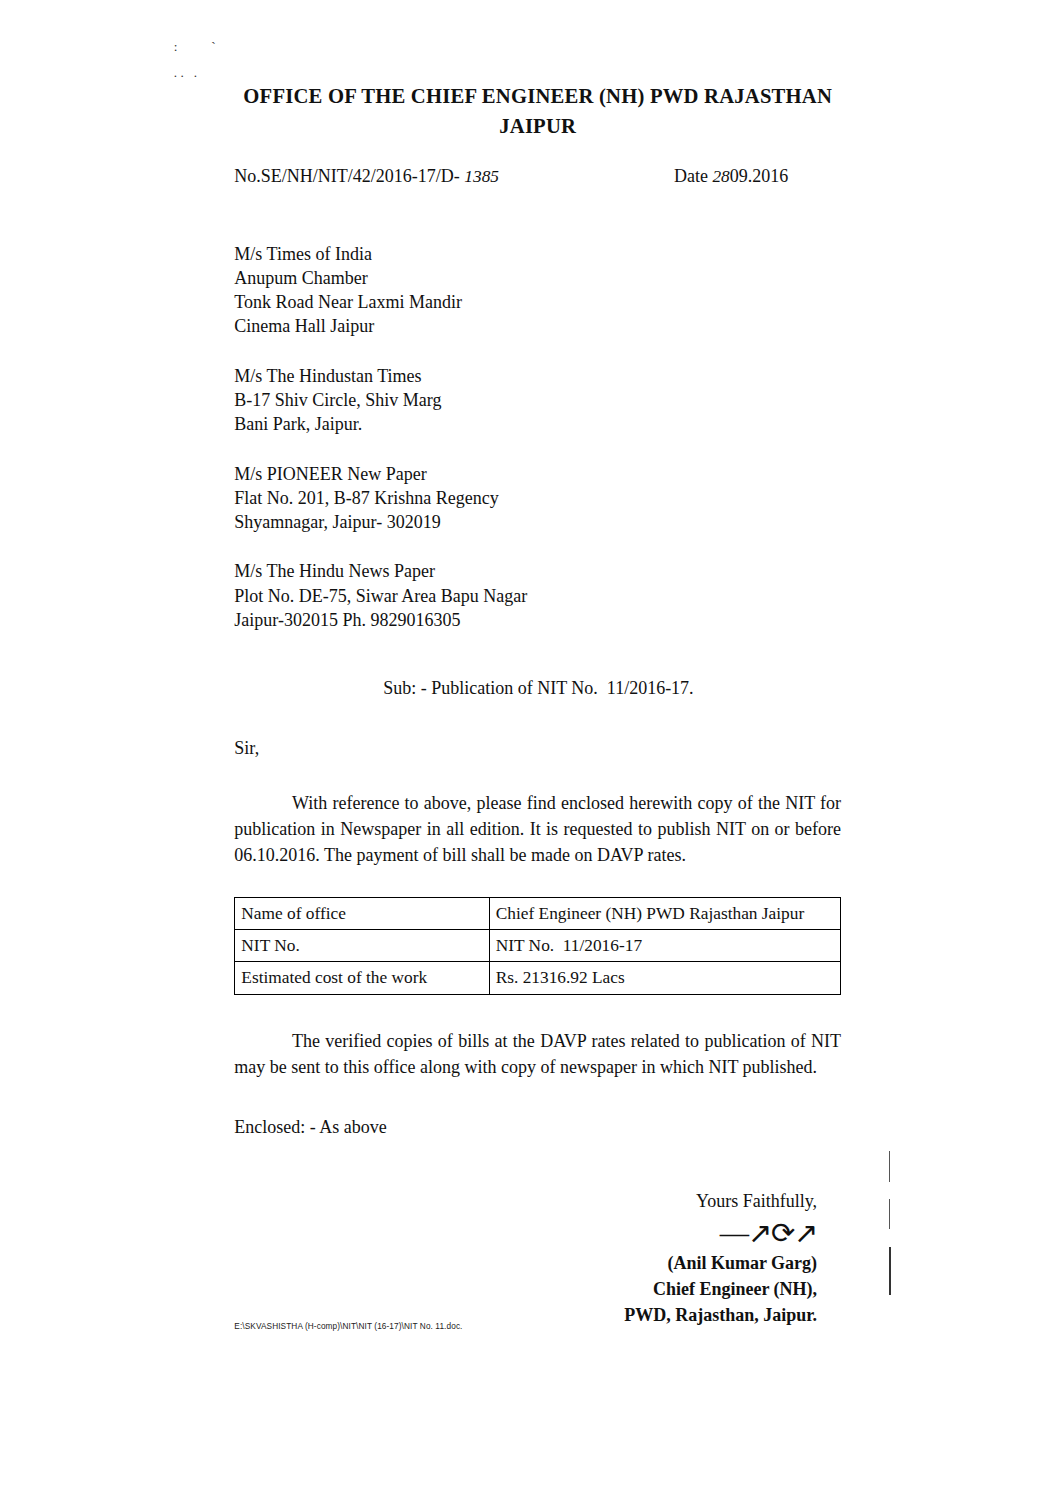:` . . .
OFFICE OF THE CHIEF ENGINEER (NH) PWD RAJASTHAN JAIPUR
No.SE/NH/NIT/42/2016-17/D- 1385
Date 2809.2016
M/s Times of India
Anupum Chamber
Tonk Road Near Laxmi Mandir
Cinema Hall Jaipur
M/s The Hindustan Times
B-17 Shiv Circle, Shiv Marg
Bani Park, Jaipur.
M/s PIONEER New Paper
Flat No. 201, B-87 Krishna Regency
Shyamnagar, Jaipur- 302019
M/s The Hindu News Paper
Plot No. DE-75, Siwar Area Bapu Nagar
Jaipur-302015 Ph. 9829016305
Sub: - Publication of NIT No. 11/2016-17.
Sir,
With reference to above, please find enclosed herewith copy of the NIT for publication in Newspaper in all edition. It is requested to publish NIT on or before 06.10.2016. The payment of bill shall be made on DAVP rates.
| Name of office | Chief Engineer (NH) PWD Rajasthan Jaipur |
| NIT No. | NIT No. 11/2016-17 |
| Estimated cost of the work | Rs. 21316.92 Lacs |
The verified copies of bills at the DAVP rates related to publication of NIT may be sent to this office along with copy of newspaper in which NIT published.
Enclosed: - As above
Yours Faithfully,
—↗⟳↗
(Anil Kumar Garg)
Chief Engineer (NH),
PWD, Rajasthan, Jaipur.
E:\SKVASHISTHA (H-comp)\NIT\NIT (16-17)\NIT No. 11.doc.